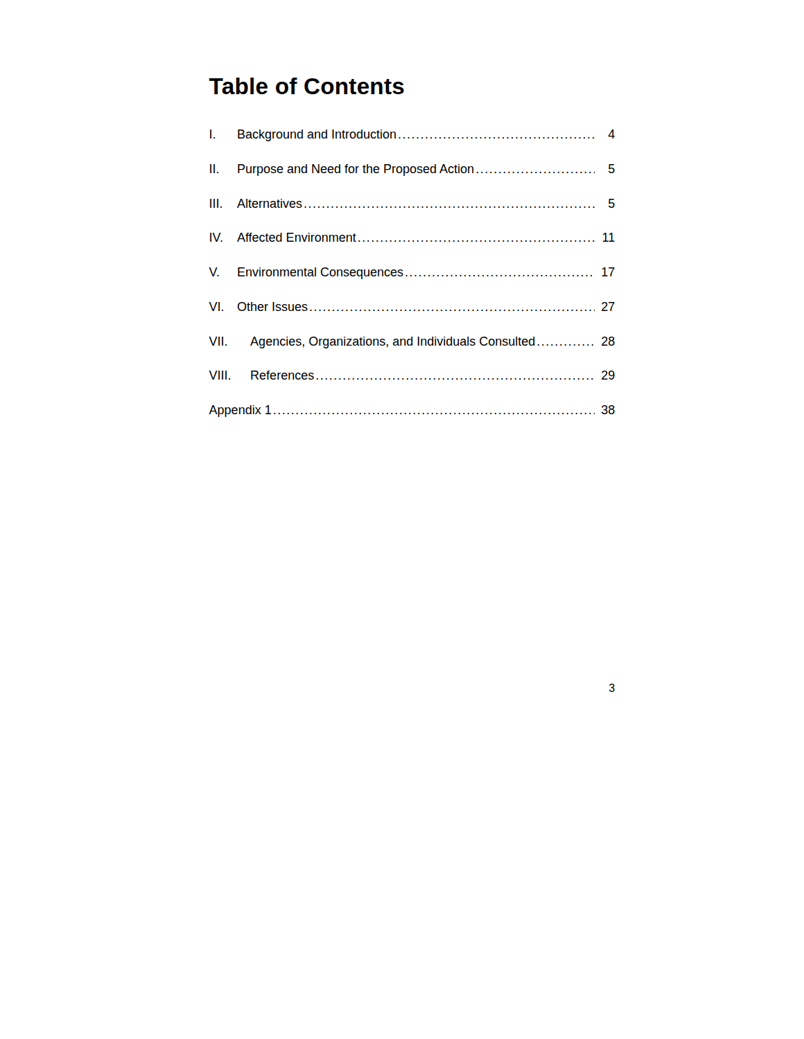Table of Contents
I. Background and Introduction ..................................................... 4
II. Purpose and Need for the Proposed Action .............................. 5
III. Alternatives ................................................................................ 5
IV. Affected Environment ............................................................ 11
V. Environmental Consequences ................................................ 17
VI. Other Issues .......................................................................... 27
VII. Agencies, Organizations, and Individuals Consulted ............. 28
VIII. References ........................................................................... 29
Appendix 1 ................................................................................... 38
3